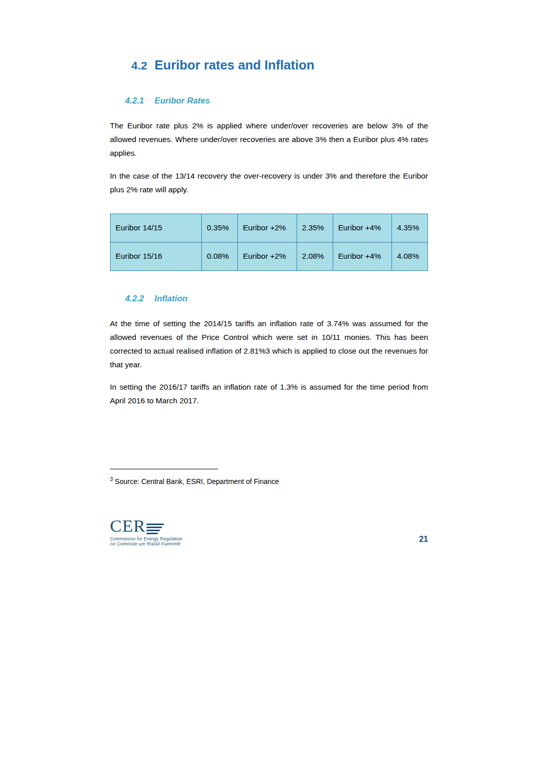4.2 Euribor rates and Inflation
4.2.1 Euribor Rates
The Euribor rate plus 2% is applied where under/over recoveries are below 3% of the allowed revenues. Where under/over recoveries are above 3% then a Euribor plus 4% rates applies.
In the case of the 13/14 recovery the over-recovery is under 3% and therefore the Euribor plus 2% rate will apply.
| Euribor 14/15 | 0.35% | Euribor +2% | 2.35% | Euribor +4% | 4.35% |
| Euribor 15/16 | 0.08% | Euribor +2% | 2.08% | Euribor +4% | 4.08% |
4.2.2 Inflation
At the time of setting the 2014/15 tariffs an inflation rate of 3.74% was assumed for the allowed revenues of the Price Control which were set in 10/11 monies. This has been corrected to actual realised inflation of 2.81%3 which is applied to close out the revenues for that year.
In setting the 2016/17 tariffs an inflation rate of 1.3% is assumed for the time period from April 2016 to March 2017.
3 Source: Central Bank, ESRI, Department of Finance
CER
Commission for Energy Regulation
An Coimisiún um Rialáil Fuinnimh
21